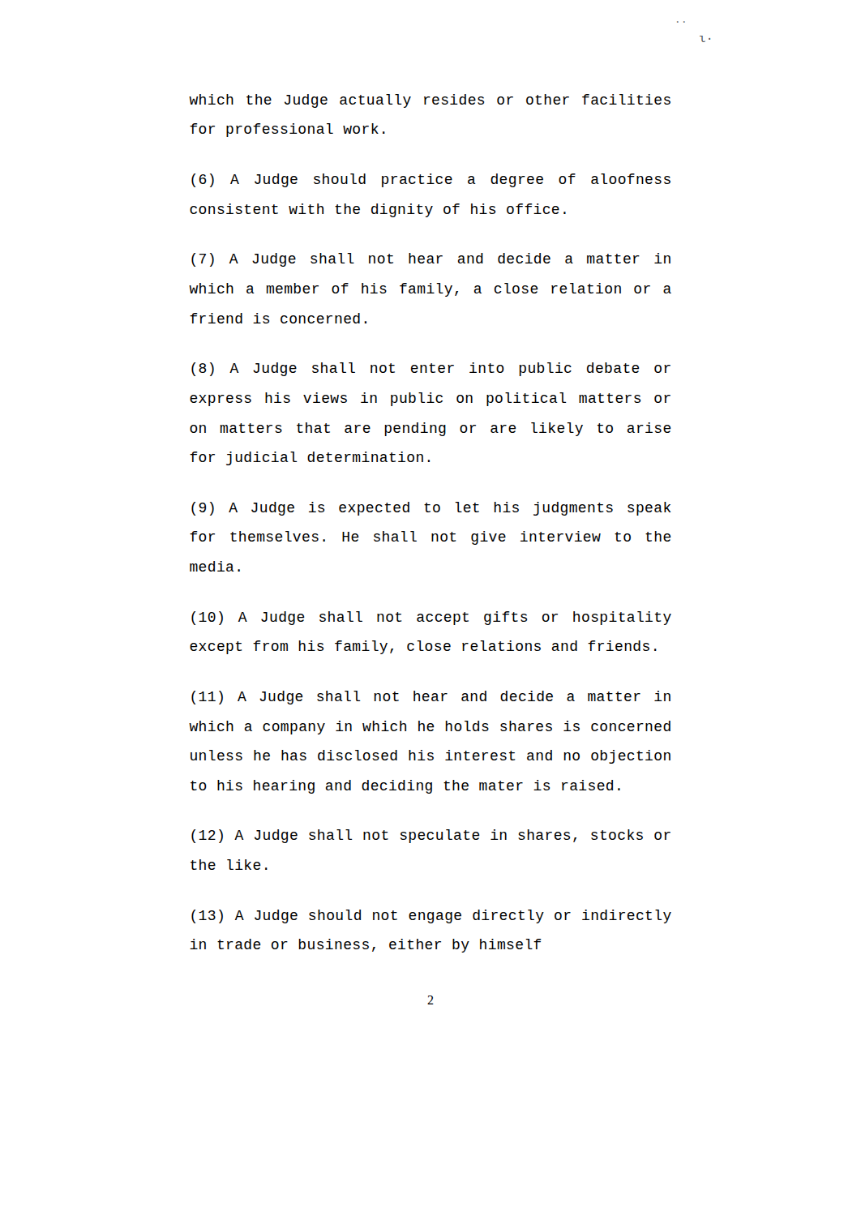..
ι·
which the Judge actually resides or other facilities for professional work.
(6) A Judge should practice a degree of aloofness consistent with the dignity of his office.
(7) A Judge shall not hear and decide a matter in which a member of his family, a close relation or a friend is concerned.
(8) A Judge shall not enter into public debate or express his views in public on political matters or on matters that are pending or are likely to arise for judicial determination.
(9) A Judge is expected to let his judgments speak for themselves. He shall not give interview to the media.
(10) A Judge shall not accept gifts or hospitality except from his family, close relations and friends.
(11) A Judge shall not hear and decide a matter in which a company in which he holds shares is concerned unless he has disclosed his interest and no objection to his hearing and deciding the mater is raised.
(12) A Judge shall not speculate in shares, stocks or the like.
(13) A Judge should not engage directly or indirectly in trade or business, either by himself
2